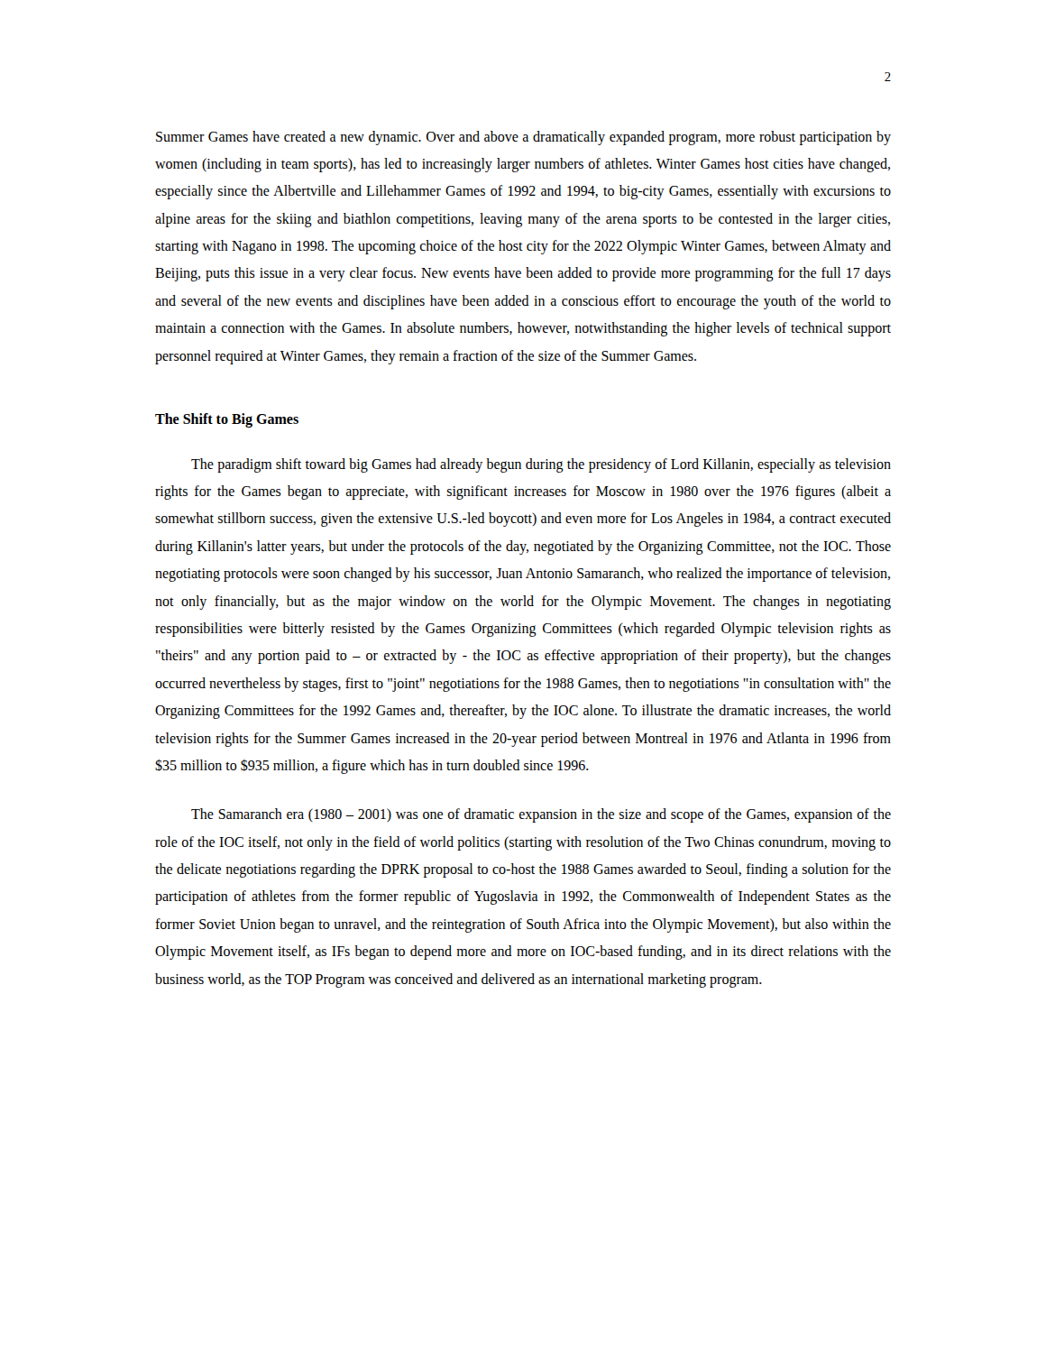2
Summer Games have created a new dynamic. Over and above a dramatically expanded program, more robust participation by women (including in team sports), has led to increasingly larger numbers of athletes. Winter Games host cities have changed, especially since the Albertville and Lillehammer Games of 1992 and 1994, to big-city Games, essentially with excursions to alpine areas for the skiing and biathlon competitions, leaving many of the arena sports to be contested in the larger cities, starting with Nagano in 1998. The upcoming choice of the host city for the 2022 Olympic Winter Games, between Almaty and Beijing, puts this issue in a very clear focus. New events have been added to provide more programming for the full 17 days and several of the new events and disciplines have been added in a conscious effort to encourage the youth of the world to maintain a connection with the Games. In absolute numbers, however, notwithstanding the higher levels of technical support personnel required at Winter Games, they remain a fraction of the size of the Summer Games.
The Shift to Big Games
The paradigm shift toward big Games had already begun during the presidency of Lord Killanin, especially as television rights for the Games began to appreciate, with significant increases for Moscow in 1980 over the 1976 figures (albeit a somewhat stillborn success, given the extensive U.S.-led boycott) and even more for Los Angeles in 1984, a contract executed during Killanin's latter years, but under the protocols of the day, negotiated by the Organizing Committee, not the IOC. Those negotiating protocols were soon changed by his successor, Juan Antonio Samaranch, who realized the importance of television, not only financially, but as the major window on the world for the Olympic Movement. The changes in negotiating responsibilities were bitterly resisted by the Games Organizing Committees (which regarded Olympic television rights as "theirs" and any portion paid to – or extracted by - the IOC as effective appropriation of their property), but the changes occurred nevertheless by stages, first to "joint" negotiations for the 1988 Games, then to negotiations "in consultation with" the Organizing Committees for the 1992 Games and, thereafter, by the IOC alone. To illustrate the dramatic increases, the world television rights for the Summer Games increased in the 20-year period between Montreal in 1976 and Atlanta in 1996 from $35 million to $935 million, a figure which has in turn doubled since 1996.
The Samaranch era (1980 – 2001) was one of dramatic expansion in the size and scope of the Games, expansion of the role of the IOC itself, not only in the field of world politics (starting with resolution of the Two Chinas conundrum, moving to the delicate negotiations regarding the DPRK proposal to co-host the 1988 Games awarded to Seoul, finding a solution for the participation of athletes from the former republic of Yugoslavia in 1992, the Commonwealth of Independent States as the former Soviet Union began to unravel, and the reintegration of South Africa into the Olympic Movement), but also within the Olympic Movement itself, as IFs began to depend more and more on IOC-based funding, and in its direct relations with the business world, as the TOP Program was conceived and delivered as an international marketing program.